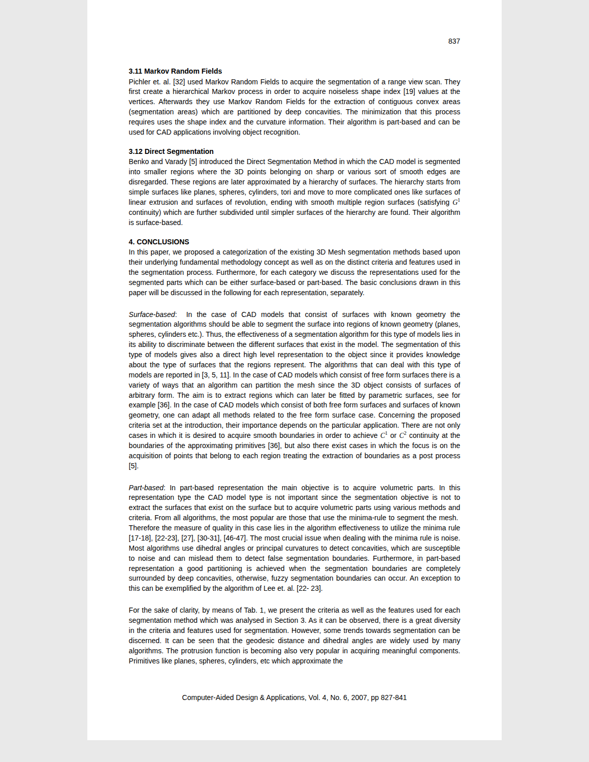837
3.11 Markov Random Fields
Pichler et. al. [32] used Markov Random Fields to acquire the segmentation of a range view scan. They first create a hierarchical Markov process in order to acquire noiseless shape index [19] values at the vertices. Afterwards they use Markov Random Fields for the extraction of contiguous convex areas (segmentation areas) which are partitioned by deep concavities. The minimization that this process requires uses the shape index and the curvature information. Their algorithm is part-based and can be used for CAD applications involving object recognition.
3.12 Direct Segmentation
Benko and Varady [5] introduced the Direct Segmentation Method in which the CAD model is segmented into smaller regions where the 3D points belonging on sharp or various sort of smooth edges are disregarded. These regions are later approximated by a hierarchy of surfaces. The hierarchy starts from simple surfaces like planes, spheres, cylinders, tori and move to more complicated ones like surfaces of linear extrusion and surfaces of revolution, ending with smooth multiple region surfaces (satisfying G1 continuity) which are further subdivided until simpler surfaces of the hierarchy are found. Their algorithm is surface-based.
4. CONCLUSIONS
In this paper, we proposed a categorization of the existing 3D Mesh segmentation methods based upon their underlying fundamental methodology concept as well as on the distinct criteria and features used in the segmentation process. Furthermore, for each category we discuss the representations used for the segmented parts which can be either surface-based or part-based. The basic conclusions drawn in this paper will be discussed in the following for each representation, separately.
Surface-based: In the case of CAD models that consist of surfaces with known geometry the segmentation algorithms should be able to segment the surface into regions of known geometry (planes, spheres, cylinders etc.). Thus, the effectiveness of a segmentation algorithm for this type of models lies in its ability to discriminate between the different surfaces that exist in the model. The segmentation of this type of models gives also a direct high level representation to the object since it provides knowledge about the type of surfaces that the regions represent. The algorithms that can deal with this type of models are reported in [3, 5, 11]. In the case of CAD models which consist of free form surfaces there is a variety of ways that an algorithm can partition the mesh since the 3D object consists of surfaces of arbitrary form. The aim is to extract regions which can later be fitted by parametric surfaces, see for example [36]. In the case of CAD models which consist of both free form surfaces and surfaces of known geometry, one can adapt all methods related to the free form surface case. Concerning the proposed criteria set at the introduction, their importance depends on the particular application. There are not only cases in which it is desired to acquire smooth boundaries in order to achieve C1 or C2 continuity at the boundaries of the approximating primitives [36], but also there exist cases in which the focus is on the acquisition of points that belong to each region treating the extraction of boundaries as a post process [5].
Part-based: In part-based representation the main objective is to acquire volumetric parts. In this representation type the CAD model type is not important since the segmentation objective is not to extract the surfaces that exist on the surface but to acquire volumetric parts using various methods and criteria. From all algorithms, the most popular are those that use the minima-rule to segment the mesh. Therefore the measure of quality in this case lies in the algorithm effectiveness to utilize the minima rule [17-18], [22-23], [27], [30-31], [46-47]. The most crucial issue when dealing with the minima rule is noise. Most algorithms use dihedral angles or principal curvatures to detect concavities, which are susceptible to noise and can mislead them to detect false segmentation boundaries. Furthermore, in part-based representation a good partitioning is achieved when the segmentation boundaries are completely surrounded by deep concavities, otherwise, fuzzy segmentation boundaries can occur. An exception to this can be exemplified by the algorithm of Lee et. al. [22- 23].
For the sake of clarity, by means of Tab. 1, we present the criteria as well as the features used for each segmentation method which was analysed in Section 3. As it can be observed, there is a great diversity in the criteria and features used for segmentation. However, some trends towards segmentation can be discerned. It can be seen that the geodesic distance and dihedral angles are widely used by many algorithms. The protrusion function is becoming also very popular in acquiring meaningful components. Primitives like planes, spheres, cylinders, etc which approximate the
Computer-Aided Design & Applications, Vol. 4, No. 6, 2007, pp 827-841